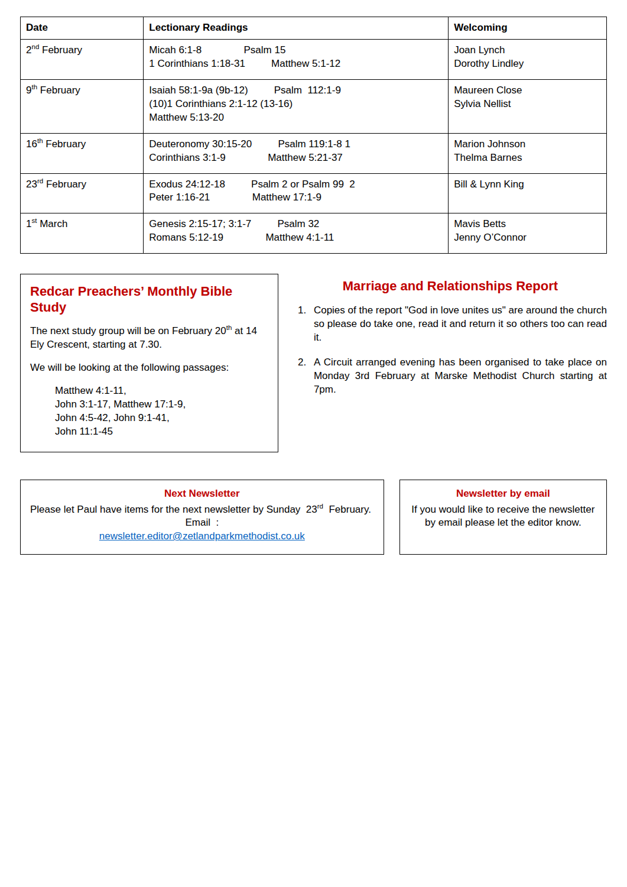| Date | Lectionary Readings | Welcoming |
| --- | --- | --- |
| 2 nd February | Micah 6:1-8 Psalm 15 1 Corinthians 1:18-31 Matthew 5:1-12 | Joan Lynch Dorothy Lindley |
| 9 th February | Isaiah 58:1-9a (9b-12) Psalm 112:1-9 (10)1 Corinthians 2:1-12 (13-16) Matthew 5:13-20 | Maureen Close Sylvia Nellist |
| 16 th February | Deuteronomy 30:15-20 Psalm 119:1-8 1 Corinthians 3:1-9 Matthew 5:21-37 | Marion Johnson Thelma Barnes |
| 23 rd February | Exodus 24:12-18 Psalm 2 or Psalm 99 2 Peter 1:16-21 Matthew 17:1-9 | Bill & Lynn King |
| 1 st March | Genesis 2:15-17; 3:1-7 Psalm 32 Romans 5:12-19 Matthew 4:1-11 | Mavis Betts Jenny O’Connor |
Redcar Preachers’ Monthly Bible Study
The next study group will be on February 20th at 14 Ely Crescent, starting at 7.30.
We will be looking at the following passages:
Matthew 4:1-11, John 3:1-17, Matthew 17:1-9, John 4:5-42, John 9:1-41, John 11:1-45
Marriage and Relationships Report
Copies of the report "God in love unites us" are around the church so please do take one, read it and return it so others too can read it.
A Circuit arranged evening has been organised to take place on Monday 3rd February at Marske Methodist Church starting at 7pm.
Next Newsletter
Please let Paul have items for the next newsletter by Sunday 23rd February. Email :
newsletter.editor@zetlandparkmethodist.co.uk
Newsletter by email
If you would like to receive the newsletter by email please let the editor know.